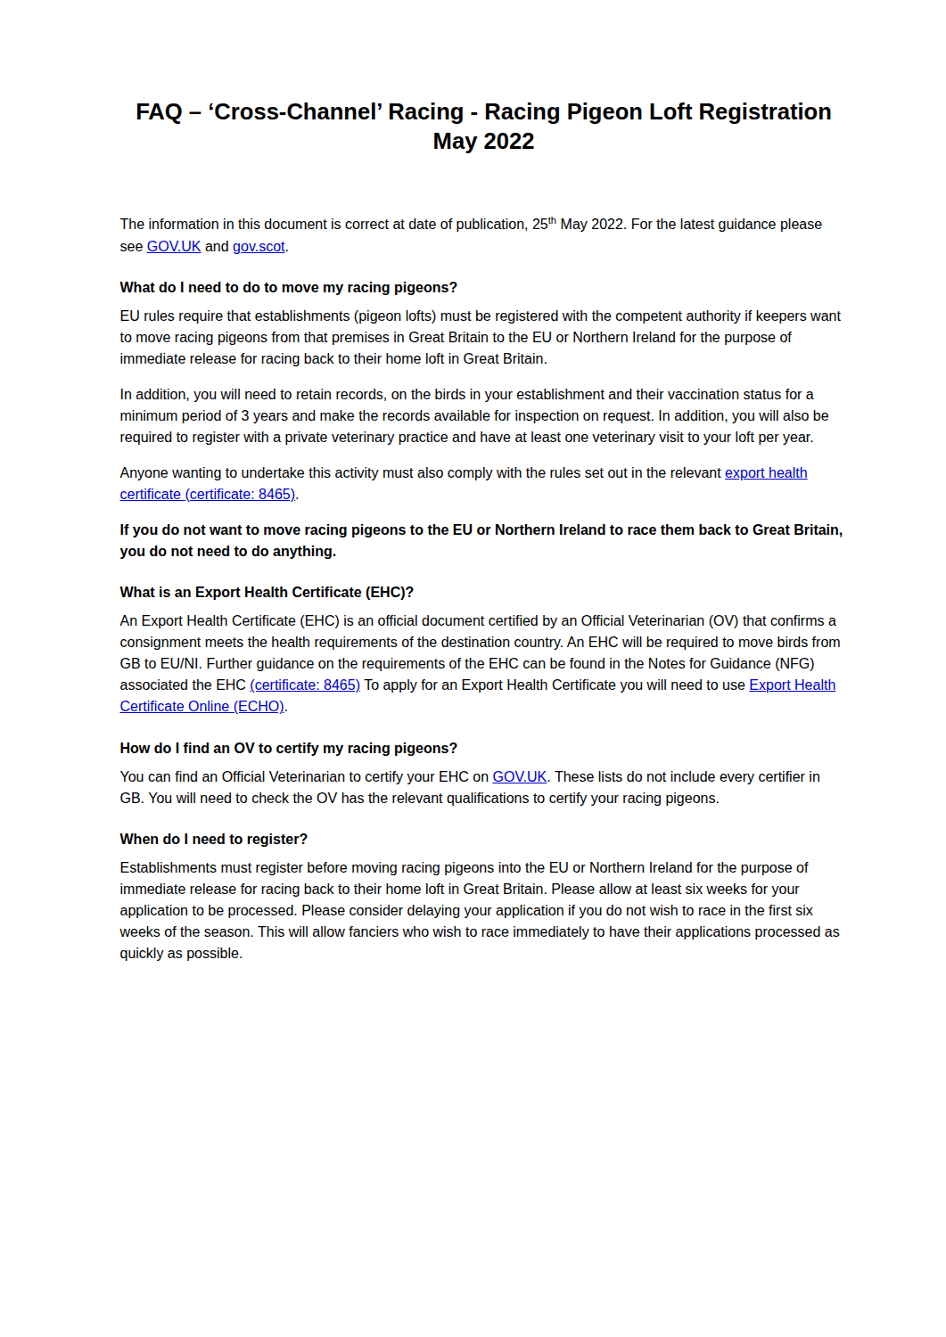FAQ – ‘Cross-Channel’ Racing - Racing Pigeon Loft Registration May 2022
The information in this document is correct at date of publication, 25th May 2022. For the latest guidance please see GOV.UK and gov.scot.
What do I need to do to move my racing pigeons?
EU rules require that establishments (pigeon lofts) must be registered with the competent authority if keepers want to move racing pigeons from that premises in Great Britain to the EU or Northern Ireland for the purpose of immediate release for racing back to their home loft in Great Britain.
In addition, you will need to retain records, on the birds in your establishment and their vaccination status for a minimum period of 3 years and make the records available for inspection on request. In addition, you will also be required to register with a private veterinary practice and have at least one veterinary visit to your loft per year.
Anyone wanting to undertake this activity must also comply with the rules set out in the relevant export health certificate (certificate: 8465).
If you do not want to move racing pigeons to the EU or Northern Ireland to race them back to Great Britain, you do not need to do anything.
What is an Export Health Certificate (EHC)?
An Export Health Certificate (EHC) is an official document certified by an Official Veterinarian (OV) that confirms a consignment meets the health requirements of the destination country. An EHC will be required to move birds from GB to EU/NI. Further guidance on the requirements of the EHC can be found in the Notes for Guidance (NFG) associated the EHC (certificate: 8465) To apply for an Export Health Certificate you will need to use Export Health Certificate Online (ECHO).
How do I find an OV to certify my racing pigeons?
You can find an Official Veterinarian to certify your EHC on GOV.UK. These lists do not include every certifier in GB. You will need to check the OV has the relevant qualifications to certify your racing pigeons.
When do I need to register?
Establishments must register before moving racing pigeons into the EU or Northern Ireland for the purpose of immediate release for racing back to their home loft in Great Britain. Please allow at least six weeks for your application to be processed. Please consider delaying your application if you do not wish to race in the first six weeks of the season. This will allow fanciers who wish to race immediately to have their applications processed as quickly as possible.